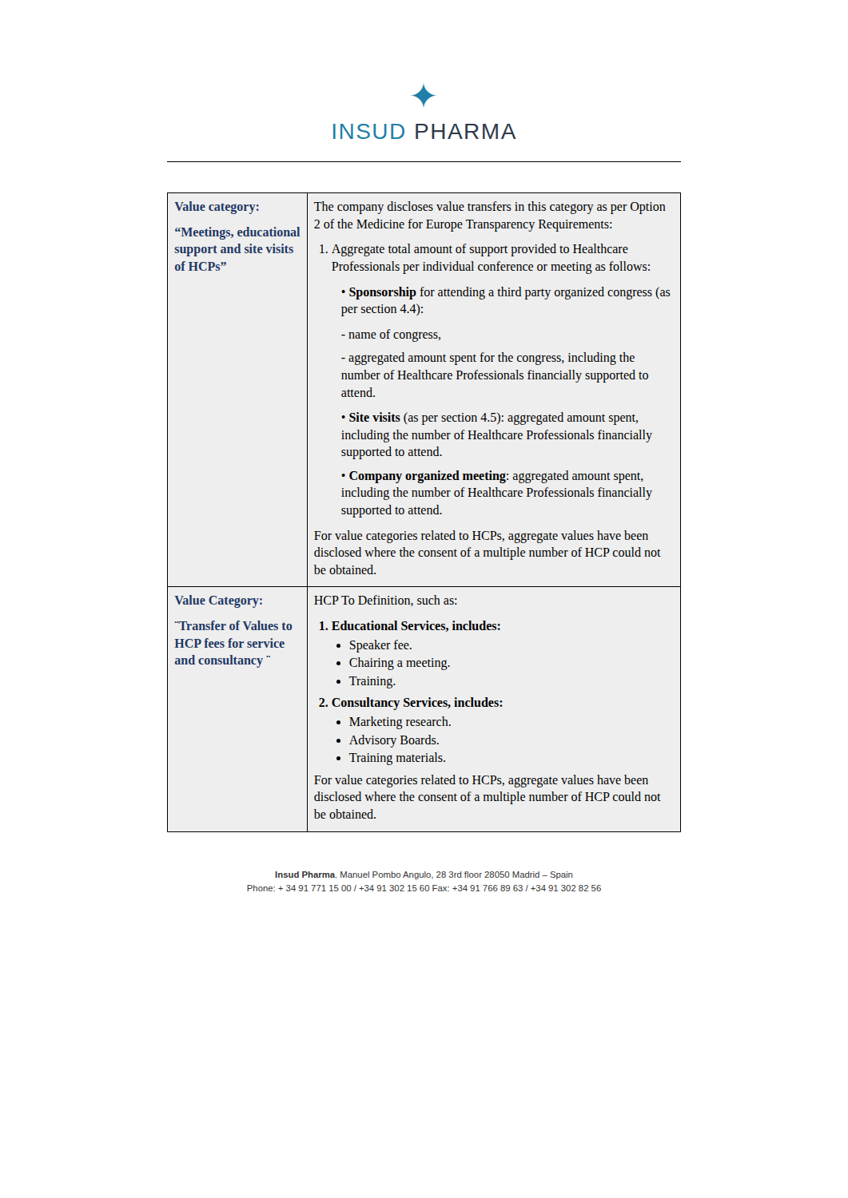✦ INSUD PHARMA
| Value category: “Meetings, educational support and site visits of HCPs” | The company discloses value transfers in this category as per Option 2 of the Medicine for Europe Transparency Requirements: Aggregate total amount of support provided to Healthcare Professionals per individual conference or meeting as follows: Sponsorship for attending a third party organized congress (as per section 4.4): - name of congress, - aggregated amount spent for the congress, including the number of Healthcare Professionals financially supported to attend. Site visits (as per section 4.5): aggregated amount spent, including the number of Healthcare Professionals financially supported to attend. Company organized meeting : aggregated amount spent, including the number of Healthcare Professionals financially supported to attend. For value categories related to HCPs, aggregate values have been disclosed where the consent of a multiple number of HCP could not be obtained. |
| Value Category: ¨Transfer of Values to HCP fees for service and consultancy ¨ | HCP To Definition, such as: Educational Services, includes: Speaker fee. Chairing a meeting. Training. Consultancy Services, includes: Marketing research. Advisory Boards. Training materials. For value categories related to HCPs, aggregate values have been disclosed where the consent of a multiple number of HCP could not be obtained. |
Insud Pharma. Manuel Pombo Angulo, 28 3rd floor 28050 Madrid – Spain
Phone: + 34 91 771 15 00 / +34 91 302 15 60 Fax: +34 91 766 89 63 / +34 91 302 82 56